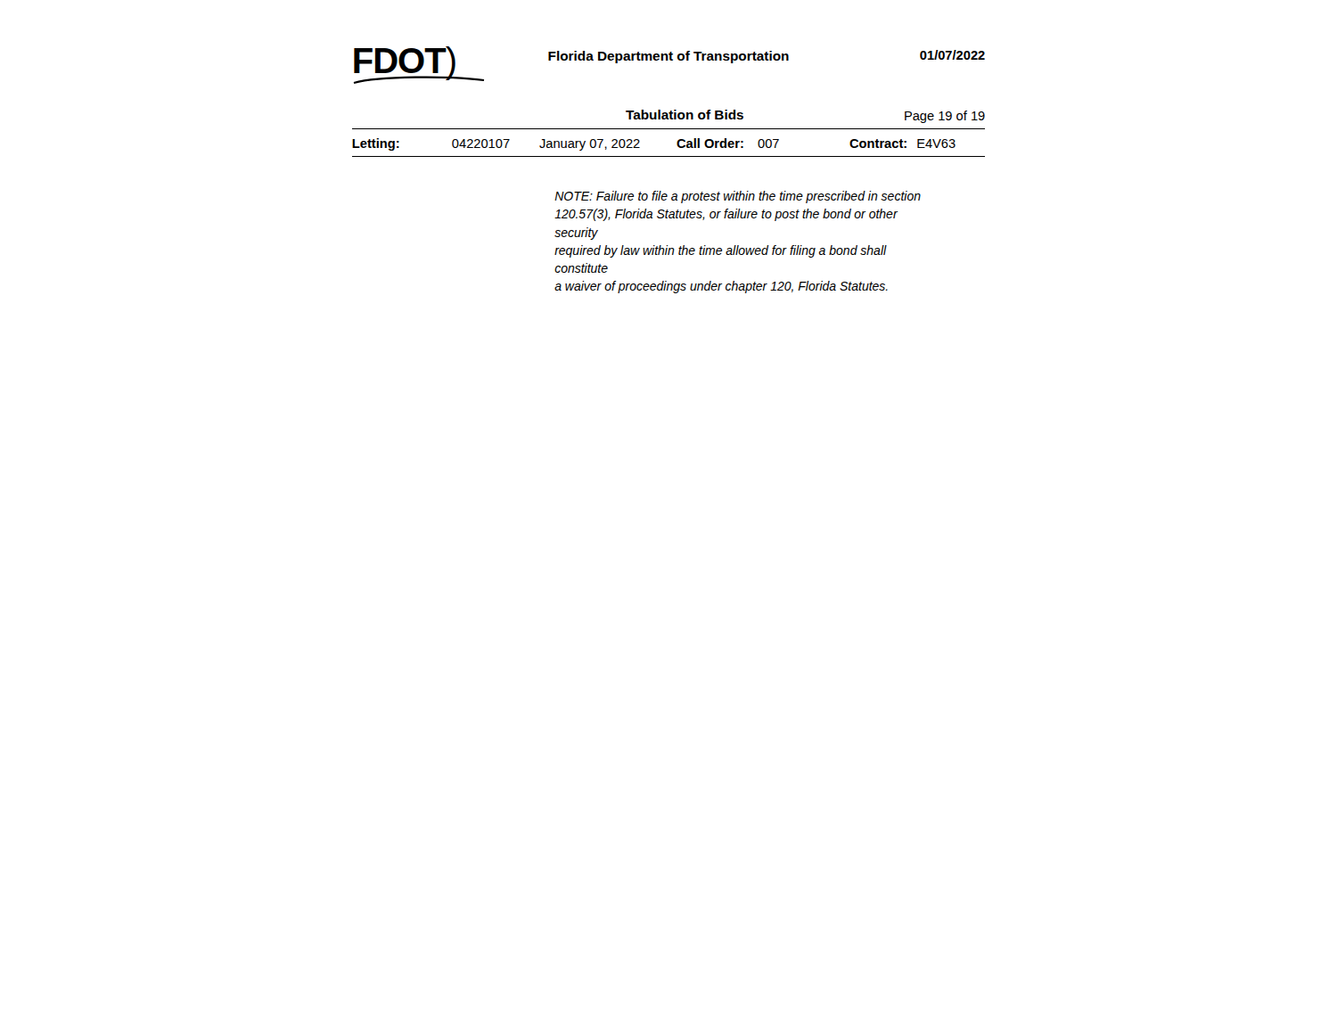FDOT)
Florida Department of Transportation
01/07/2022
Tabulation of Bids
Page 19 of 19
Letting:
04220107
January 07, 2022
Call Order:
007
Contract:
E4V63
NOTE: Failure to file a protest within the time prescribed in section
120.57(3), Florida Statutes, or failure to post the bond or other security
required by law within the time allowed for filing a bond shall constitute
a waiver of proceedings under chapter 120, Florida Statutes.